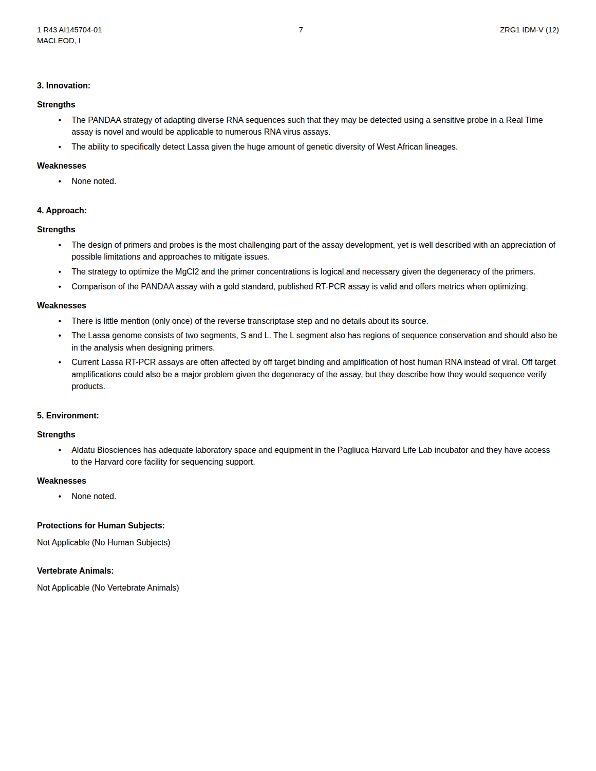1 R43 AI145704-01 MACLEOD, I
7
ZRG1 IDM-V (12)
3. Innovation:
Strengths
The PANDAA strategy of adapting diverse RNA sequences such that they may be detected using a sensitive probe in a Real Time assay is novel and would be applicable to numerous RNA virus assays.
The ability to specifically detect Lassa given the huge amount of genetic diversity of West African lineages.
Weaknesses
None noted.
4. Approach:
Strengths
The design of primers and probes is the most challenging part of the assay development, yet is well described with an appreciation of possible limitations and approaches to mitigate issues.
The strategy to optimize the MgCl2 and the primer concentrations is logical and necessary given the degeneracy of the primers.
Comparison of the PANDAA assay with a gold standard, published RT-PCR assay is valid and offers metrics when optimizing.
Weaknesses
There is little mention (only once) of the reverse transcriptase step and no details about its source.
The Lassa genome consists of two segments, S and L. The L segment also has regions of sequence conservation and should also be in the analysis when designing primers.
Current Lassa RT-PCR assays are often affected by off target binding and amplification of host human RNA instead of viral. Off target amplifications could also be a major problem given the degeneracy of the assay, but they describe how they would sequence verify products.
5. Environment:
Strengths
Aldatu Biosciences has adequate laboratory space and equipment in the Pagliuca Harvard Life Lab incubator and they have access to the Harvard core facility for sequencing support.
Weaknesses
None noted.
Protections for Human Subjects:
Not Applicable (No Human Subjects)
Vertebrate Animals:
Not Applicable (No Vertebrate Animals)